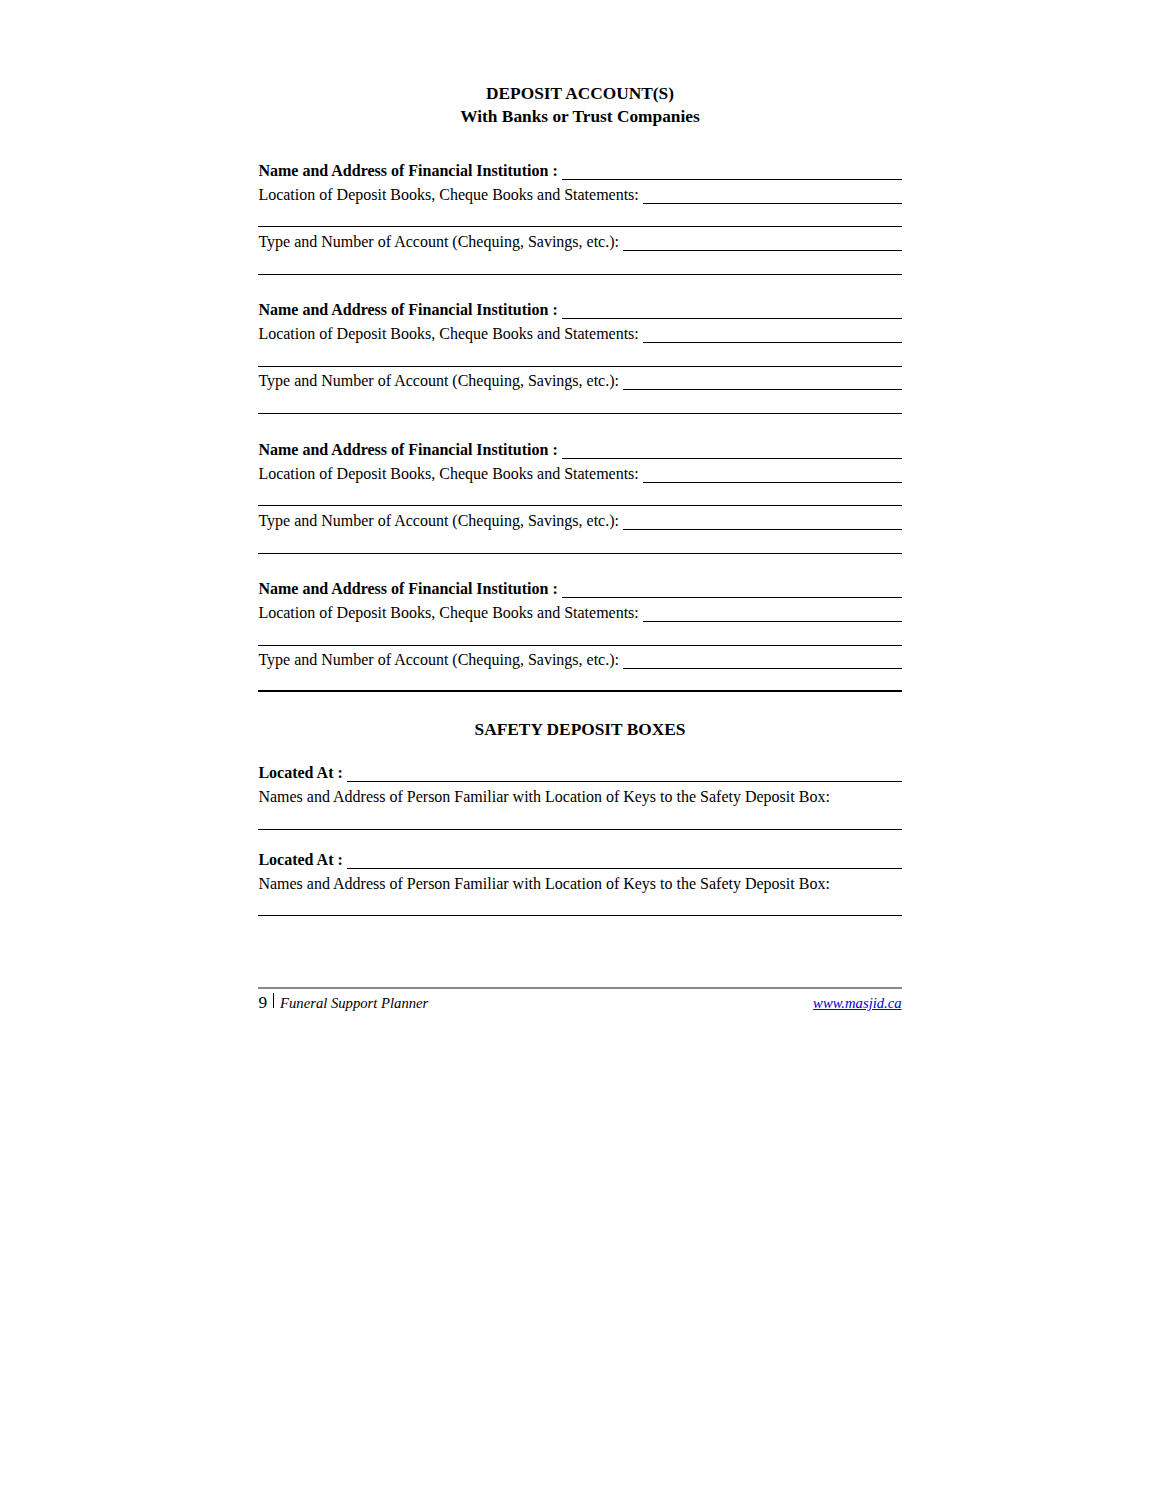DEPOSIT ACCOUNT(S)
With Banks or Trust Companies
Name and Address of Financial Institution:
Location of Deposit Books, Cheque Books and Statements:
Type and Number of Account (Chequing, Savings, etc.):
Name and Address of Financial Institution:
Location of Deposit Books, Cheque Books and Statements:
Type and Number of Account (Chequing, Savings, etc.):
Name and Address of Financial Institution:
Location of Deposit Books, Cheque Books and Statements:
Type and Number of Account (Chequing, Savings, etc.):
Name and Address of Financial Institution:
Location of Deposit Books, Cheque Books and Statements:
Type and Number of Account (Chequing, Savings, etc.):
SAFETY DEPOSIT BOXES
Located At:
Names and Address of Person Familiar with Location of Keys to the Safety Deposit Box:
Located At:
Names and Address of Person Familiar with Location of Keys to the Safety Deposit Box:
9 Funeral Support Planner
www.masjid.ca